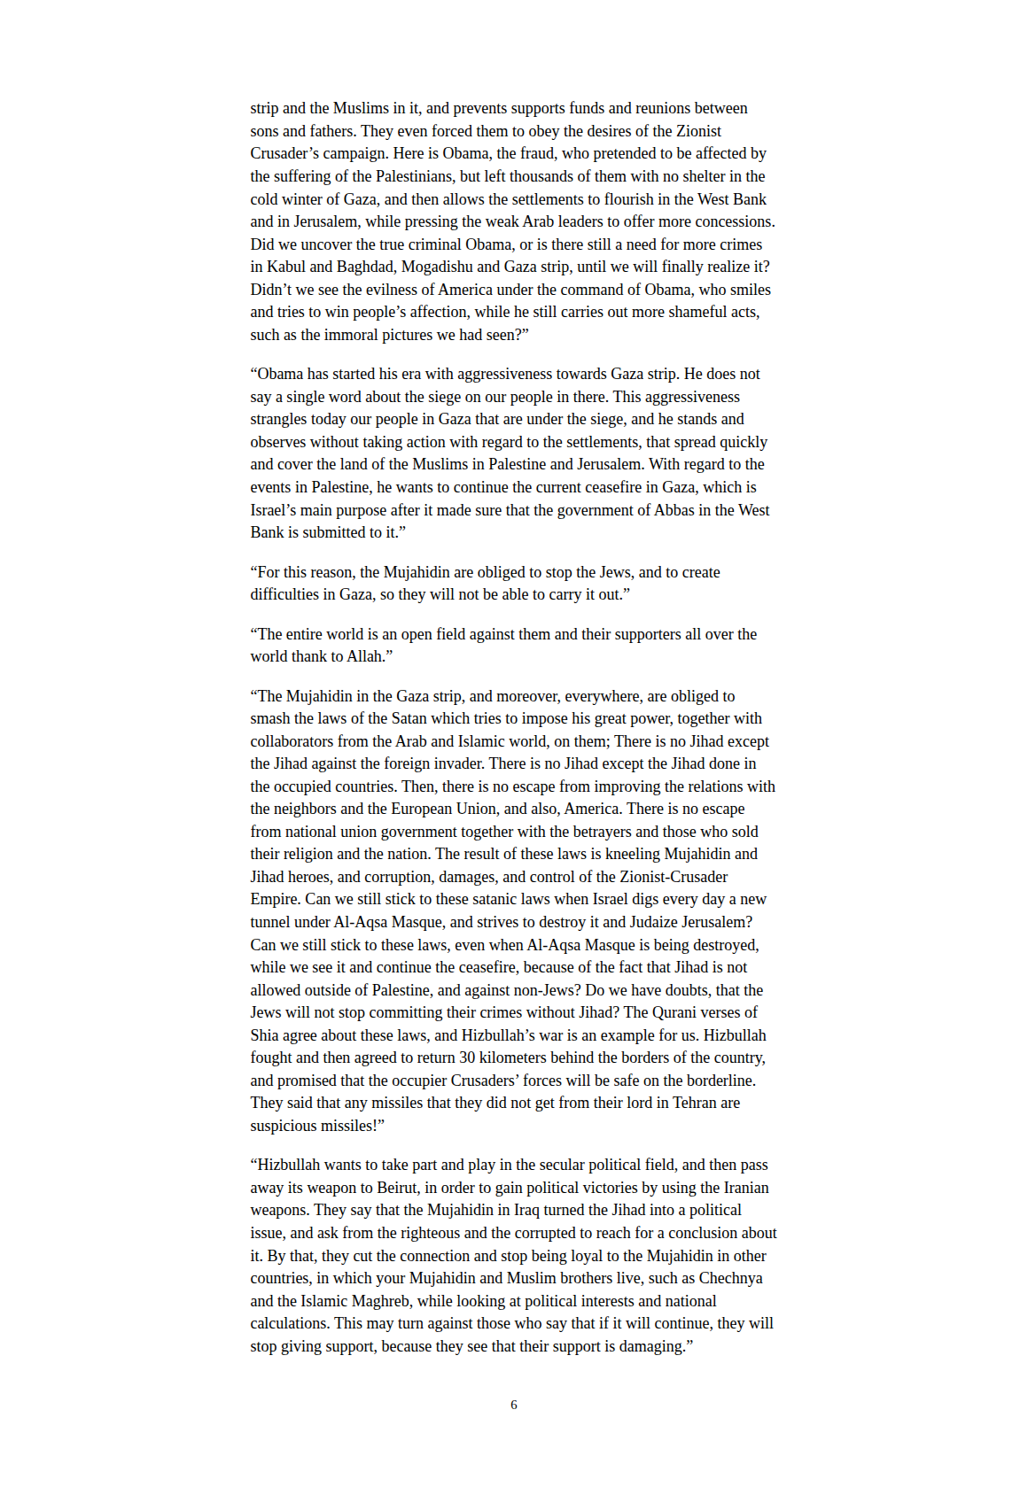strip and the Muslims in it, and prevents supports funds and reunions between sons and fathers. They even forced them to obey the desires of the Zionist Crusader’s campaign. Here is Obama, the fraud, who pretended to be affected by the suffering of the Palestinians, but left thousands of them with no shelter in the cold winter of Gaza, and then allows the settlements to flourish in the West Bank and in Jerusalem, while pressing the weak Arab leaders to offer more concessions. Did we uncover the true criminal Obama, or is there still a need for more crimes in Kabul and Baghdad, Mogadishu and Gaza strip, until we will finally realize it? Didn’t we see the evilness of America under the command of Obama, who smiles and tries to win people’s affection, while he still carries out more shameful acts, such as the immoral pictures we had seen?”
“Obama has started his era with aggressiveness towards Gaza strip. He does not say a single word about the siege on our people in there. This aggressiveness strangles today our people in Gaza that are under the siege, and he stands and observes without taking action with regard to the settlements, that spread quickly and cover the land of the Muslims in Palestine and Jerusalem. With regard to the events in Palestine, he wants to continue the current ceasefire in Gaza, which is Israel’s main purpose after it made sure that the government of Abbas in the West Bank is submitted to it.”
“For this reason, the Mujahidin are obliged to stop the Jews, and to create difficulties in Gaza, so they will not be able to carry it out.”
“The entire world is an open field against them and their supporters all over the world thank to Allah.”
“The Mujahidin in the Gaza strip, and moreover, everywhere, are obliged to smash the laws of the Satan which tries to impose his great power, together with collaborators from the Arab and Islamic world, on them; There is no Jihad except the Jihad against the foreign invader. There is no Jihad except the Jihad done in the occupied countries. Then, there is no escape from improving the relations with the neighbors and the European Union, and also, America. There is no escape from national union government together with the betrayers and those who sold their religion and the nation. The result of these laws is kneeling Mujahidin and Jihad heroes, and corruption, damages, and control of the Zionist-Crusader Empire. Can we still stick to these satanic laws when Israel digs every day a new tunnel under Al-Aqsa Masque, and strives to destroy it and Judaize Jerusalem? Can we still stick to these laws, even when Al-Aqsa Masque is being destroyed, while we see it and continue the ceasefire, because of the fact that Jihad is not allowed outside of Palestine, and against non-Jews? Do we have doubts, that the Jews will not stop committing their crimes without Jihad? The Qurani verses of Shia agree about these laws, and Hizbullah’s war is an example for us. Hizbullah fought and then agreed to return 30 kilometers behind the borders of the country, and promised that the occupier Crusaders’ forces will be safe on the borderline. They said that any missiles that they did not get from their lord in Tehran are suspicious missiles!”
“Hizbullah wants to take part and play in the secular political field, and then pass away its weapon to Beirut, in order to gain political victories by using the Iranian weapons. They say that the Mujahidin in Iraq turned the Jihad into a political issue, and ask from the righteous and the corrupted to reach for a conclusion about it. By that, they cut the connection and stop being loyal to the Mujahidin in other countries, in which your Mujahidin and Muslim brothers live, such as Chechnya and the Islamic Maghreb, while looking at political interests and national calculations. This may turn against those who say that if it will continue, they will stop giving support, because they see that their support is damaging.”
6